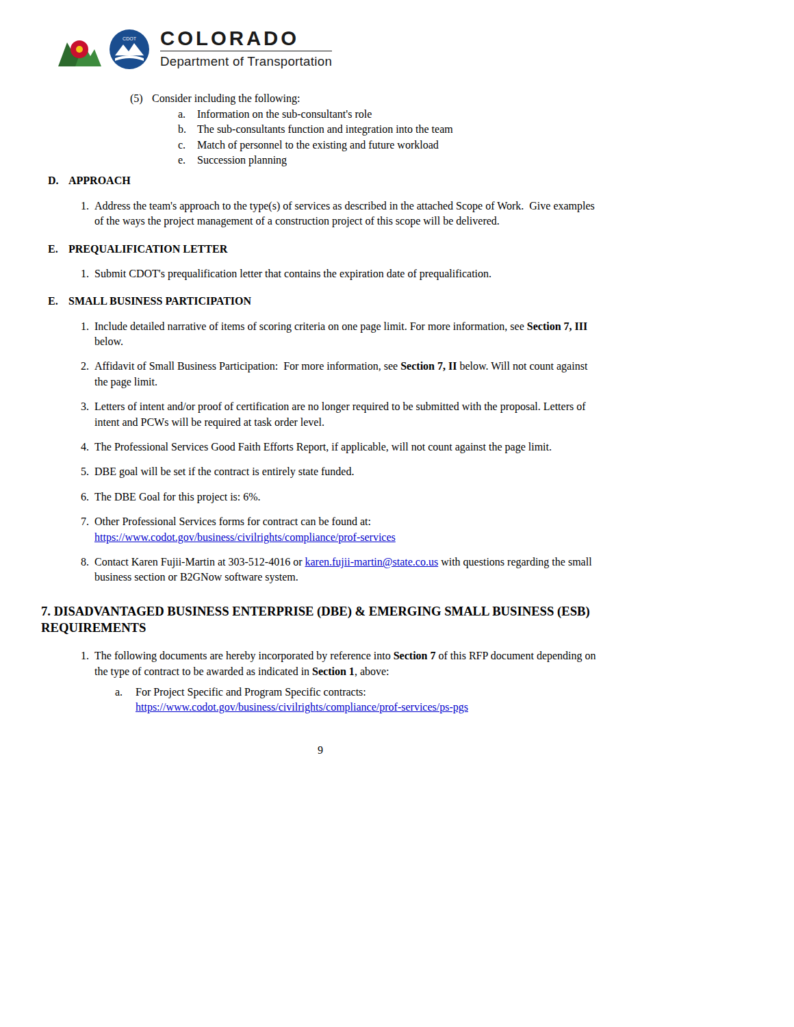CDOT
COLORADO
Department of Transportation
(5) Consider including the following:
a. Information on the sub-consultant's role
b. The sub-consultants function and integration into the team
c. Match of personnel to the existing and future workload
e. Succession planning
D. APPROACH
1. Address the team's approach to the type(s) of services as described in the attached Scope of Work. Give examples of the ways the project management of a construction project of this scope will be delivered.
E. PREQUALIFICATION LETTER
1. Submit CDOT's prequalification letter that contains the expiration date of prequalification.
E. SMALL BUSINESS PARTICIPATION
1. Include detailed narrative of items of scoring criteria on one page limit. For more information, see Section 7, III below.
2. Affidavit of Small Business Participation: For more information, see Section 7, II below. Will not count against the page limit.
3. Letters of intent and/or proof of certification are no longer required to be submitted with the proposal. Letters of intent and PCWs will be required at task order level.
4. The Professional Services Good Faith Efforts Report, if applicable, will not count against the page limit.
5. DBE goal will be set if the contract is entirely state funded.
6. The DBE Goal for this project is: 6%.
7. Other Professional Services forms for contract can be found at:
https://www.codot.gov/business/civilrights/compliance/prof-services
8. Contact Karen Fujii-Martin at 303-512-4016 or karen.fujii-martin@state.co.us with questions regarding the small business section or B2GNow software system.
7. DISADVANTAGED BUSINESS ENTERPRISE (DBE) & EMERGING SMALL BUSINESS (ESB) REQUIREMENTS
1. The following documents are hereby incorporated by reference into Section 7 of this RFP document depending on the type of contract to be awarded as indicated in Section 1, above:
a. For Project Specific and Program Specific contracts:
https://www.codot.gov/business/civilrights/compliance/prof-services/ps-pgs
9